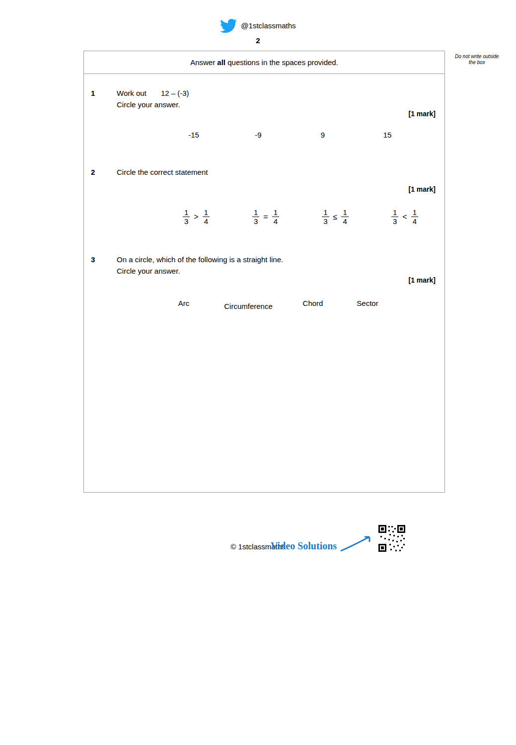@1stclassmaths
2
Answer all questions in the spaces provided.
1
Work out 12 – (-3)
Circle your answer.
[1 mark]
-15
-9
9
15
2
Circle the correct statement
[1 mark]
13 > 14
13 = 14
13 ≤ 14
13 < 14
3
On a circle, which of the following is a straight line.
Circle your answer.
[1 mark]
Arc
Circumference
Chord
Sector
Do not write outside the box
© 1stclassmaths
Video Solutions